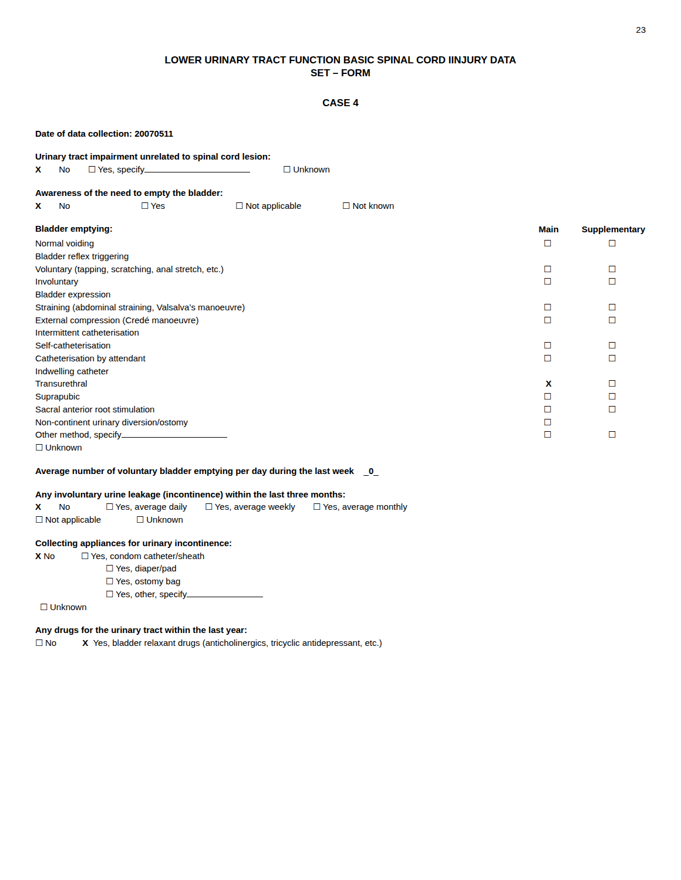23
LOWER URINARY TRACT FUNCTION BASIC SPINAL CORD IINJURY DATA
SET – FORM
CASE 4
Date of data collection: 20070511
Urinary tract impairment unrelated to spinal cord lesion:
X No Yes, specify Unknown
Awareness of the need to empty the bladder:
X No Yes Not applicable Not known
| Bladder emptying: | Main | Supplementary |
| Normal voiding | | |
| Bladder reflex triggering | | |
| Voluntary (tapping, scratching, anal stretch, etc.) | | |
| Involuntary | | |
| Bladder expression | | |
| Straining (abdominal straining, Valsalva’s manoeuvre) | | |
| External compression (Credé manoeuvre) | | |
| Intermittent catheterisation | | |
| Self-catheterisation | | |
| Catheterisation by attendant | | |
| Indwelling catheter | | |
| Transurethral | X | |
| Suprapubic | | |
| Sacral anterior root stimulation | | |
| Non-continent urinary diversion/ostomy | | |
| Other method, specify | | |
Unknown
Average number of voluntary bladder emptying per day during the last week _0_
Any involuntary urine leakage (incontinence) within the last three months:
X No Yes, average daily Yes, average weekly Yes, average monthly
Not applicable Unknown
Collecting appliances for urinary incontinence:
X No Yes, condom catheter/sheath
Yes, diaper/pad
Yes, ostomy bag
Yes, other, specify
Unknown
Any drugs for the urinary tract within the last year:
No X Yes, bladder relaxant drugs (anticholinergics, tricyclic antidepressant, etc.)